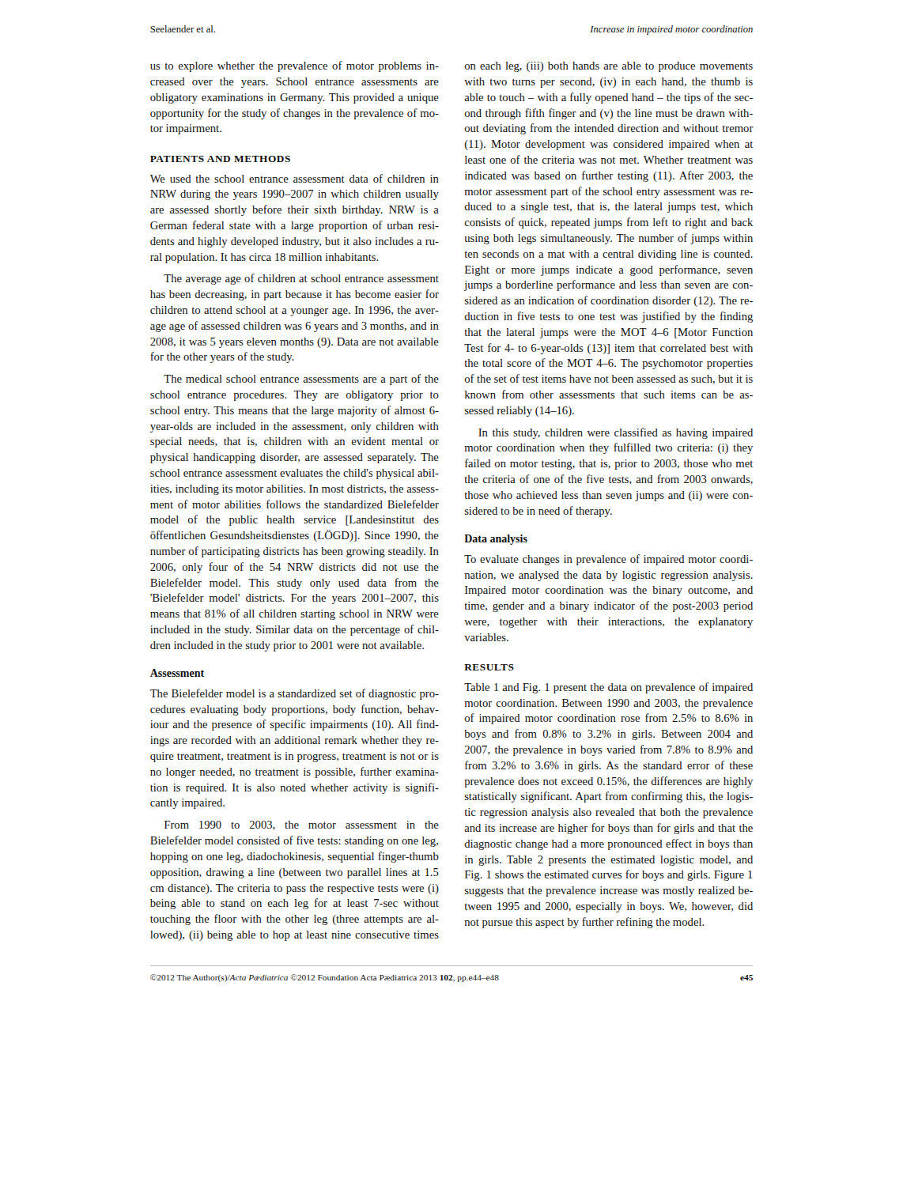Seelaender et al. Increase in impaired motor coordination
us to explore whether the prevalence of motor problems increased over the years. School entrance assessments are obligatory examinations in Germany. This provided a unique opportunity for the study of changes in the prevalence of motor impairment.
Patients and methods
We used the school entrance assessment data of children in NRW during the years 1990–2007 in which children usually are assessed shortly before their sixth birthday. NRW is a German federal state with a large proportion of urban residents and highly developed industry, but it also includes a rural population. It has circa 18 million inhabitants.
The average age of children at school entrance assessment has been decreasing, in part because it has become easier for children to attend school at a younger age. In 1996, the average age of assessed children was 6 years and 3 months, and in 2008, it was 5 years eleven months (9). Data are not available for the other years of the study.
The medical school entrance assessments are a part of the school entrance procedures. They are obligatory prior to school entry. This means that the large majority of almost 6-year-olds are included in the assessment, only children with special needs, that is, children with an evident mental or physical handicapping disorder, are assessed separately. The school entrance assessment evaluates the child's physical abilities, including its motor abilities. In most districts, the assessment of motor abilities follows the standardized Bielefelder model of the public health service [Landesinstitut des öffentlichen Gesundsheitsdienstes (LÖGD)]. Since 1990, the number of participating districts has been growing steadily. In 2006, only four of the 54 NRW districts did not use the Bielefelder model. This study only used data from the 'Bielefelder model' districts. For the years 2001–2007, this means that 81% of all children starting school in NRW were included in the study. Similar data on the percentage of children included in the study prior to 2001 were not available.
Assessment
The Bielefelder model is a standardized set of diagnostic procedures evaluating body proportions, body function, behaviour and the presence of specific impairments (10). All findings are recorded with an additional remark whether they require treatment, treatment is in progress, treatment is not or is no longer needed, no treatment is possible, further examination is required. It is also noted whether activity is significantly impaired.
From 1990 to 2003, the motor assessment in the Bielefelder model consisted of five tests: standing on one leg, hopping on one leg, diadochokinesis, sequential finger-thumb opposition, drawing a line (between two parallel lines at 1.5 cm distance). The criteria to pass the respective tests were (i) being able to stand on each leg for at least 7-sec without touching the floor with the other leg (three attempts are allowed), (ii) being able to hop at least nine consecutive times on each leg, (iii) both hands are able to produce movements with two turns per second, (iv) in each hand, the thumb is able to touch – with a fully opened hand – the tips of the second through fifth finger and (v) the line must be drawn without deviating from the intended direction and without tremor (11). Motor development was considered impaired when at least one of the criteria was not met. Whether treatment was indicated was based on further testing (11). After 2003, the motor assessment part of the school entry assessment was reduced to a single test, that is, the lateral jumps test, which consists of quick, repeated jumps from left to right and back using both legs simultaneously. The number of jumps within ten seconds on a mat with a central dividing line is counted. Eight or more jumps indicate a good performance, seven jumps a borderline performance and less than seven are considered as an indication of coordination disorder (12). The reduction in five tests to one test was justified by the finding that the lateral jumps were the MOT 4–6 [Motor Function Test for 4- to 6-year-olds (13)] item that correlated best with the total score of the MOT 4–6. The psychomotor properties of the set of test items have not been assessed as such, but it is known from other assessments that such items can be assessed reliably (14–16).
In this study, children were classified as having impaired motor coordination when they fulfilled two criteria: (i) they failed on motor testing, that is, prior to 2003, those who met the criteria of one of the five tests, and from 2003 onwards, those who achieved less than seven jumps and (ii) were considered to be in need of therapy.
Data analysis
To evaluate changes in prevalence of impaired motor coordination, we analysed the data by logistic regression analysis. Impaired motor coordination was the binary outcome, and time, gender and a binary indicator of the post-2003 period were, together with their interactions, the explanatory variables.
Results
Table 1 and Fig. 1 present the data on prevalence of impaired motor coordination. Between 1990 and 2003, the prevalence of impaired motor coordination rose from 2.5% to 8.6% in boys and from 0.8% to 3.2% in girls. Between 2004 and 2007, the prevalence in boys varied from 7.8% to 8.9% and from 3.2% to 3.6% in girls. As the standard error of these prevalence does not exceed 0.15%, the differences are highly statistically significant. Apart from confirming this, the logistic regression analysis also revealed that both the prevalence and its increase are higher for boys than for girls and that the diagnostic change had a more pronounced effect in boys than in girls. Table 2 presents the estimated logistic model, and Fig. 1 shows the estimated curves for boys and girls. Figure 1 suggests that the prevalence increase was mostly realized between 1995 and 2000, especially in boys. We, however, did not pursue this aspect by further refining the model.
©2012 The Author(s)/Acta Pædiatrica ©2012 Foundation Acta Pædiatrica 2013 102, pp.e44–e48 e45